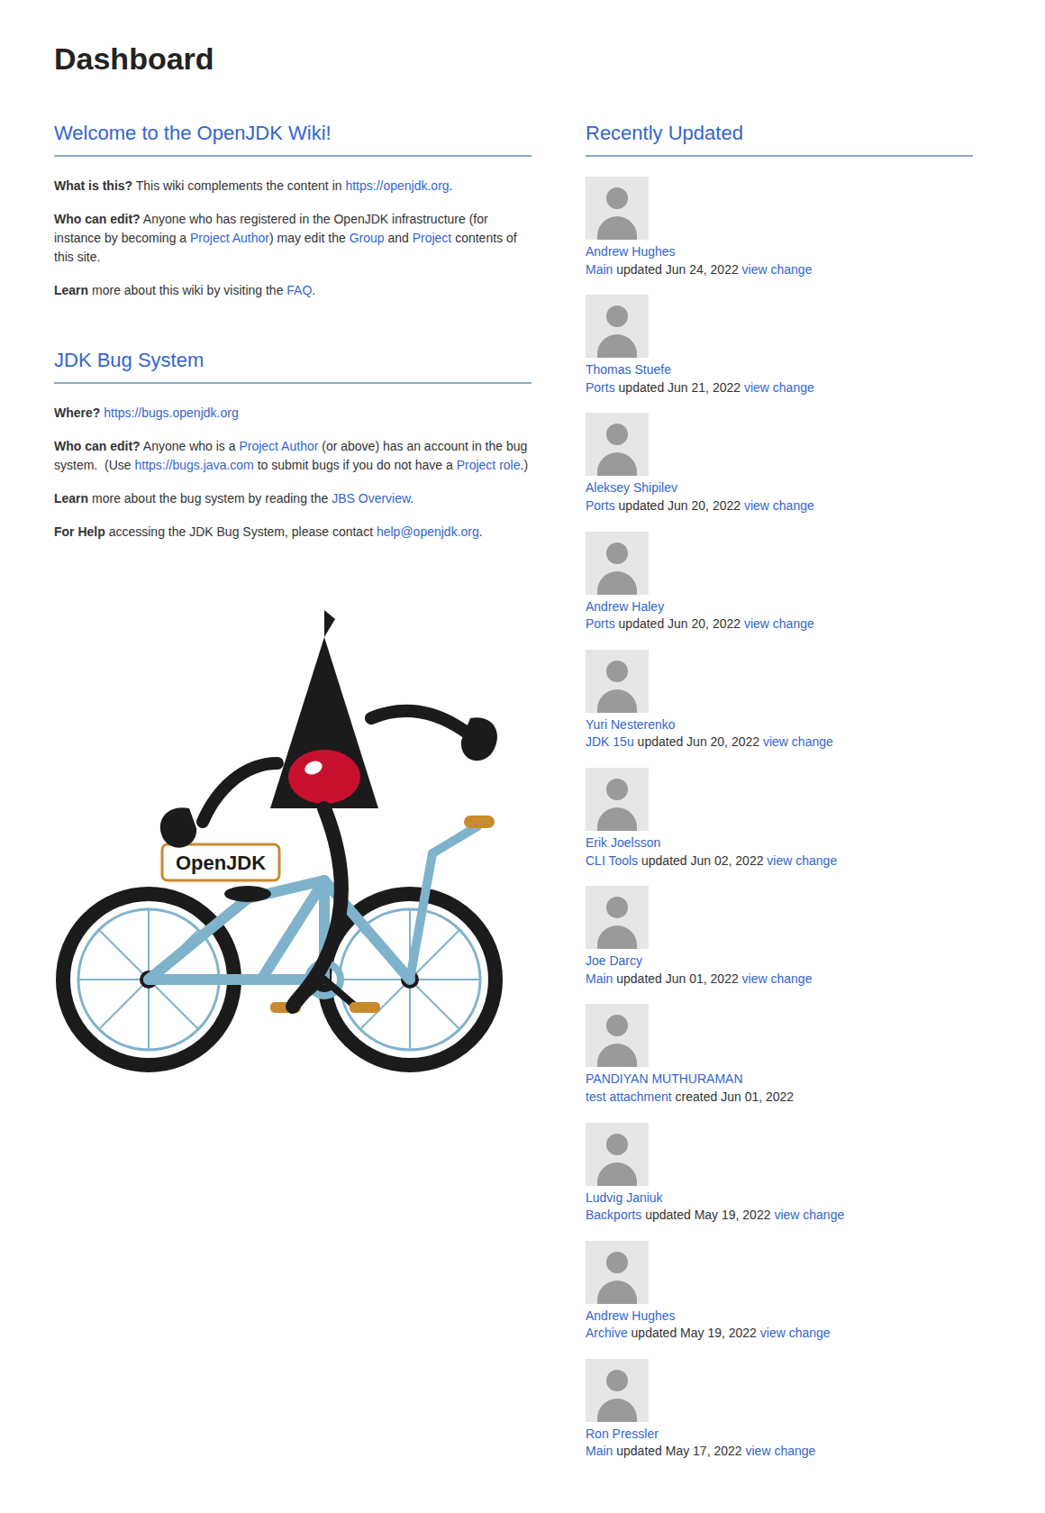Dashboard
Welcome to the OpenJDK Wiki!
What is this? This wiki complements the content in https://openjdk.org.
Who can edit? Anyone who has registered in the OpenJDK infrastructure (for instance by becoming a Project Author) may edit the Group and Project contents of this site.
Learn more about this wiki by visiting the FAQ.
JDK Bug System
Where? https://bugs.openjdk.org
Who can edit? Anyone who is a Project Author (or above) has an account in the bug system. (Use https://bugs.java.com to submit bugs if you do not have a Project role.)
Learn more about the bug system by reading the JBS Overview.
For Help accessing the JDK Bug System, please contact help@openjdk.org.
OpenJDK
Recently Updated
Andrew Hughes
Main updated Jun 24, 2022 view change
Thomas Stuefe
Ports updated Jun 21, 2022 view change
Aleksey Shipilev
Ports updated Jun 20, 2022 view change
Andrew Haley
Ports updated Jun 20, 2022 view change
Yuri Nesterenko
JDK 15u updated Jun 20, 2022 view change
Erik Joelsson
CLI Tools updated Jun 02, 2022 view change
Joe Darcy
Main updated Jun 01, 2022 view change
PANDIYAN MUTHURAMAN
test attachment created Jun 01, 2022
Ludvig Janiuk
Backports updated May 19, 2022 view change
Andrew Hughes
Archive updated May 19, 2022 view change
Ron Pressler
Main updated May 17, 2022 view change